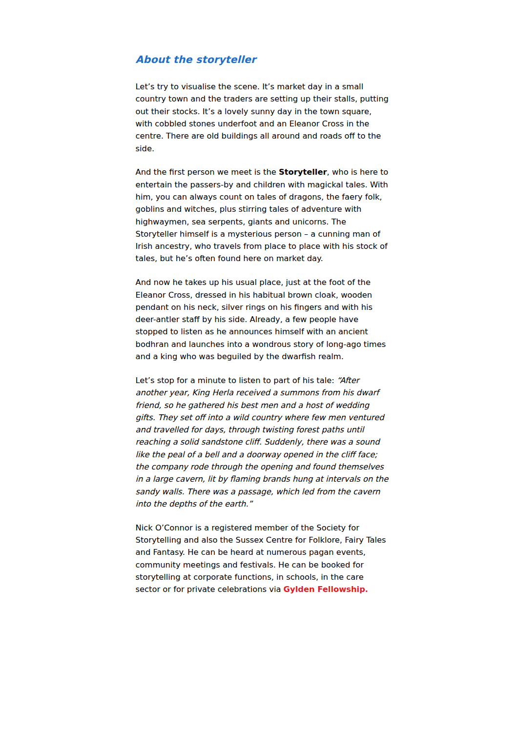About the storyteller
Let’s try to visualise the scene. It’s market day in a small country town and the traders are setting up their stalls, putting out their stocks. It’s a lovely sunny day in the town square, with cobbled stones underfoot and an Eleanor Cross in the centre. There are old buildings all around and roads off to the side.
And the first person we meet is the Storyteller, who is here to entertain the passers-by and children with magickal tales. With him, you can always count on tales of dragons, the faery folk, goblins and witches, plus stirring tales of adventure with highwaymen, sea serpents, giants and unicorns. The Storyteller himself is a mysterious person – a cunning man of Irish ancestry, who travels from place to place with his stock of tales, but he’s often found here on market day.
And now he takes up his usual place, just at the foot of the Eleanor Cross, dressed in his habitual brown cloak, wooden pendant on his neck, silver rings on his fingers and with his deer-antler staff by his side. Already, a few people have stopped to listen as he announces himself with an ancient bodhran and launches into a wondrous story of long-ago times and a king who was beguiled by the dwarfish realm.
Let’s stop for a minute to listen to part of his tale: “After another year, King Herla received a summons from his dwarf friend, so he gathered his best men and a host of wedding gifts. They set off into a wild country where few men ventured and travelled for days, through twisting forest paths until reaching a solid sandstone cliff. Suddenly, there was a sound like the peal of a bell and a doorway opened in the cliff face; the company rode through the opening and found themselves in a large cavern, lit by flaming brands hung at intervals on the sandy walls. There was a passage, which led from the cavern into the depths of the earth.”
Nick O’Connor is a registered member of the Society for Storytelling and also the Sussex Centre for Folklore, Fairy Tales and Fantasy. He can be heard at numerous pagan events, community meetings and festivals. He can be booked for storytelling at corporate functions, in schools, in the care sector or for private celebrations via Gylden Fellowship.